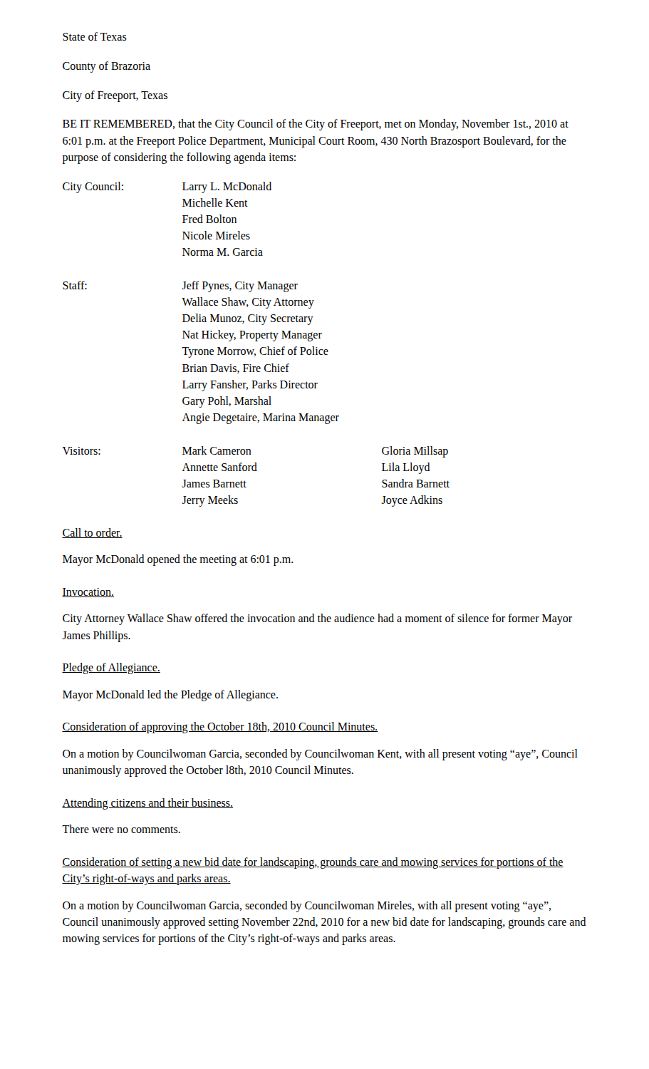State of Texas
County of Brazoria
City of Freeport, Texas
BE IT REMEMBERED, that the City Council of the City of Freeport, met on Monday, November 1st., 2010 at 6:01 p.m. at the Freeport Police Department, Municipal Court Room, 430 North Brazosport Boulevard, for the purpose of considering the following agenda items:
| City Council: | Larry L. McDonald Michelle Kent Fred Bolton Nicole Mireles Norma M. Garcia |
| Staff: | Jeff Pynes, City Manager Wallace Shaw, City Attorney Delia Munoz, City Secretary Nat Hickey, Property Manager Tyrone Morrow, Chief of Police Brian Davis, Fire Chief Larry Fansher, Parks Director Gary Pohl, Marshal Angie Degetaire, Marina Manager |
| Visitors: | Mark Cameron Annette Sanford James Barnett Jerry Meeks | Gloria Millsap Lila Lloyd Sandra Barnett Joyce Adkins |
Call to order.
Mayor McDonald opened the meeting at 6:01 p.m.
Invocation.
City Attorney Wallace Shaw offered the invocation and the audience had a moment of silence for former Mayor James Phillips.
Pledge of Allegiance.
Mayor McDonald led the Pledge of Allegiance.
Consideration of approving the October 18th, 2010 Council Minutes.
On a motion by Councilwoman Garcia, seconded by Councilwoman Kent, with all present voting “aye”, Council unanimously approved the October l8th, 2010 Council Minutes.
Attending citizens and their business.
There were no comments.
Consideration of setting a new bid date for landscaping, grounds care and mowing services for portions of the City’s right-of-ways and parks areas.
On a motion by Councilwoman Garcia, seconded by Councilwoman Mireles, with all present voting “aye”, Council unanimously approved setting November 22nd, 2010 for a new bid date for landscaping, grounds care and mowing services for portions of the City’s right-of-ways and parks areas.